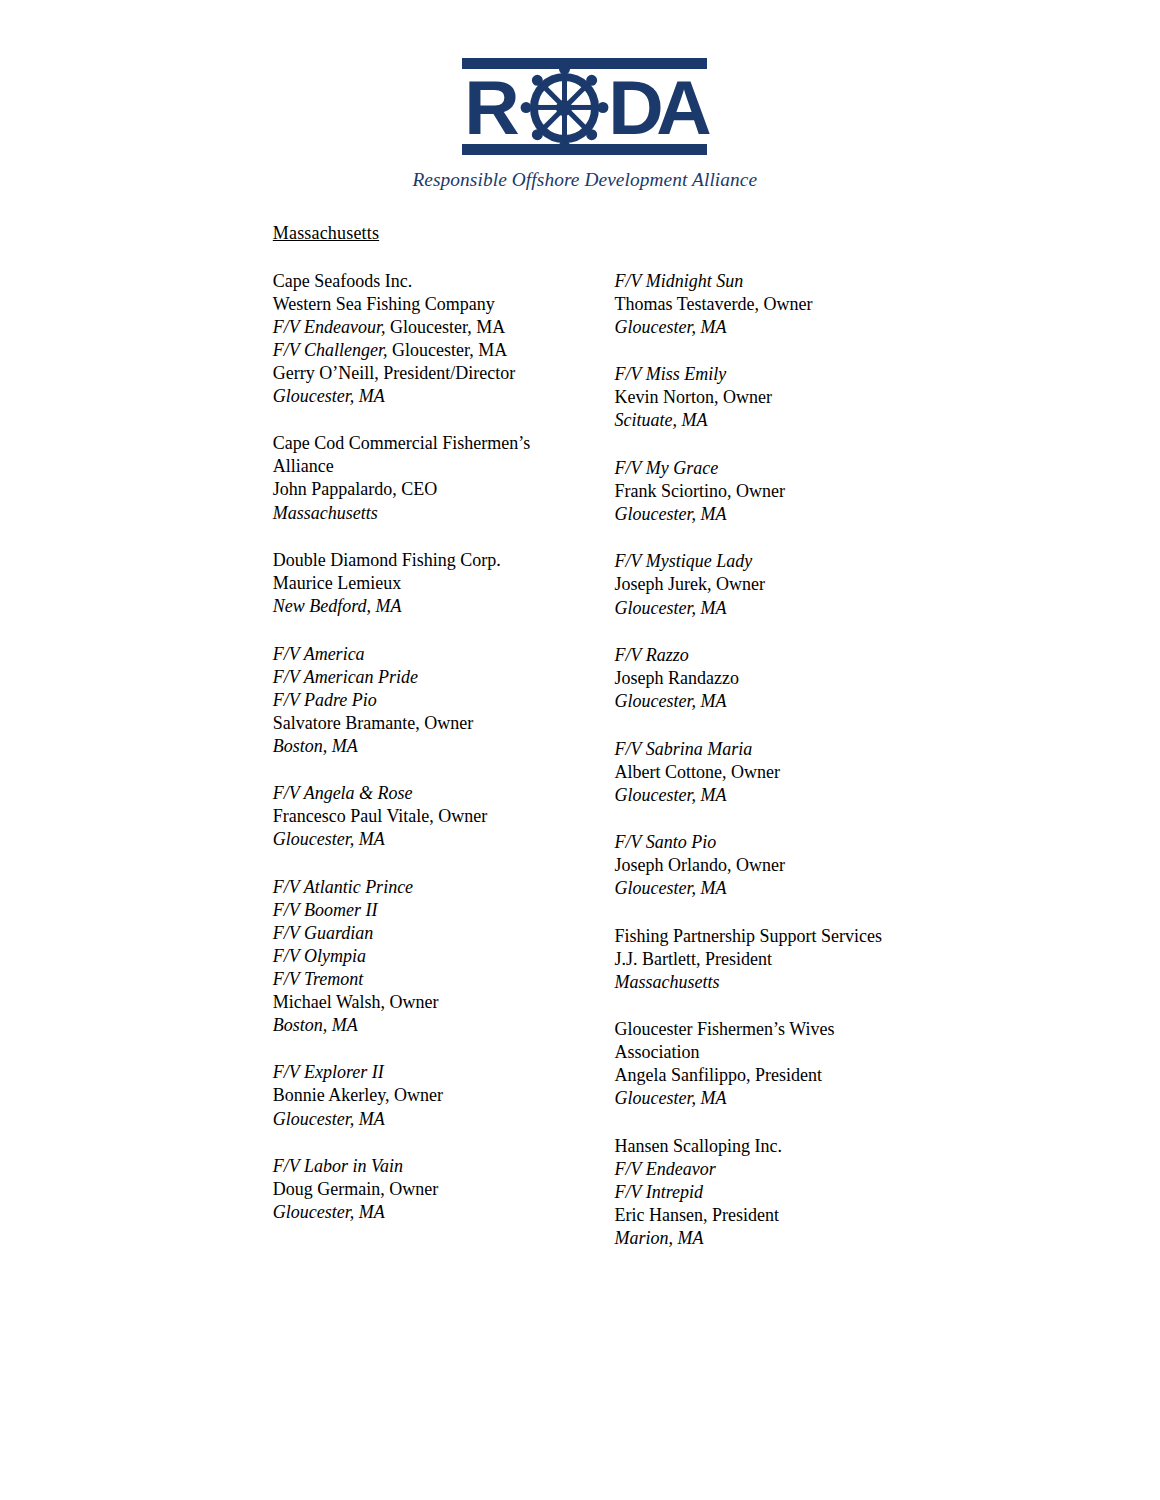R D A
Responsible Offshore Development Alliance
Massachusetts
Cape Seafoods Inc.
Western Sea Fishing Company
F/V Endeavour, Gloucester, MA
F/V Challenger, Gloucester, MA
Gerry O’Neill, President/Director
Gloucester, MA
Cape Cod Commercial Fishermen’s
Alliance
John Pappalardo, CEO
Massachusetts
Double Diamond Fishing Corp.
Maurice Lemieux
New Bedford, MA
F/V America
F/V American Pride
F/V Padre Pio
Salvatore Bramante, Owner
Boston, MA
F/V Angela & Rose
Francesco Paul Vitale, Owner
Gloucester, MA
F/V Atlantic Prince
F/V Boomer II
F/V Guardian
F/V Olympia
F/V Tremont
Michael Walsh, Owner
Boston, MA
F/V Explorer II
Bonnie Akerley, Owner
Gloucester, MA
F/V Labor in Vain
Doug Germain, Owner
Gloucester, MA
F/V Midnight Sun
Thomas Testaverde, Owner
Gloucester, MA
F/V Miss Emily
Kevin Norton, Owner
Scituate, MA
F/V My Grace
Frank Sciortino, Owner
Gloucester, MA
F/V Mystique Lady
Joseph Jurek, Owner
Gloucester, MA
F/V Razzo
Joseph Randazzo
Gloucester, MA
F/V Sabrina Maria
Albert Cottone, Owner
Gloucester, MA
F/V Santo Pio
Joseph Orlando, Owner
Gloucester, MA
Fishing Partnership Support Services
J.J. Bartlett, President
Massachusetts
Gloucester Fishermen’s Wives Association
Angela Sanfilippo, President
Gloucester, MA
Hansen Scalloping Inc.
F/V Endeavor
F/V Intrepid
Eric Hansen, President
Marion, MA